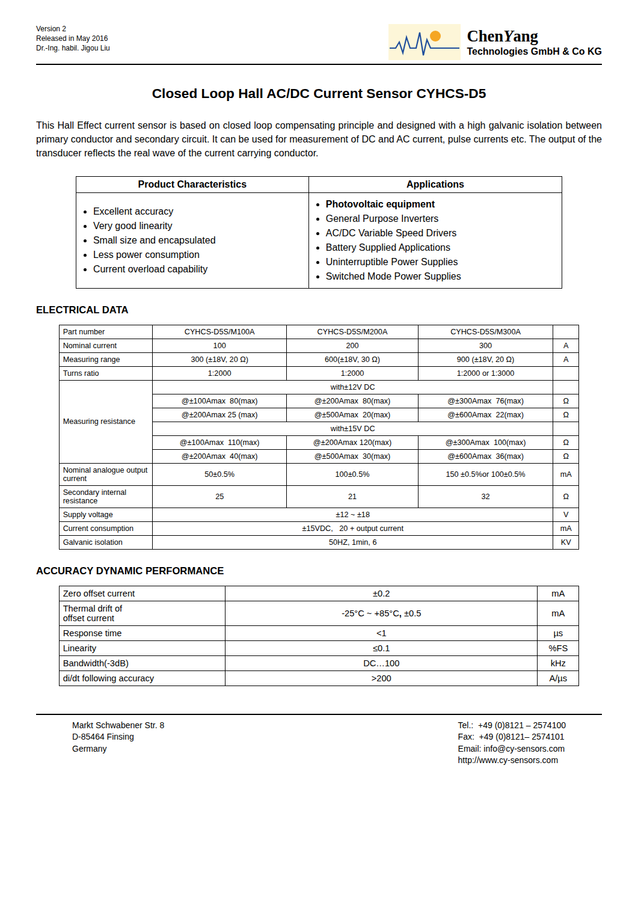Version 2
Released in May 2016
Dr.-Ing. habil. Jigou Liu
ChenYang
Technologies GmbH & Co KG
Closed Loop Hall AC/DC Current Sensor CYHCS-D5
This Hall Effect current sensor is based on closed loop compensating principle and designed with a high galvanic isolation between primary conductor and secondary circuit. It can be used for measurement of DC and AC current, pulse currents etc. The output of the transducer reflects the real wave of the current carrying conductor.
| Product Characteristics | Applications |
| --- | --- |
| Excellent accuracy Very good linearity Small size and encapsulated Less power consumption Current overload capability | Photovoltaic equipment General Purpose Inverters AC/DC Variable Speed Drivers Battery Supplied Applications Uninterruptible Power Supplies Switched Mode Power Supplies |
ELECTRICAL DATA
| Part number | CYHCS-D5S/M100A | CYHCS-D5S/M200A | CYHCS-D5S/M300A | |
| Nominal current | 100 | 200 | 300 | A |
| Measuring range | 300 (±18V, 20 Ω) | 600(±18V, 30 Ω) | 900 (±18V, 20 Ω) | A |
| Turns ratio | 1:2000 | 1:2000 | 1:2000 or 1:3000 | |
| Measuring resistance | with±12V DC | |
| @±100Amax 80(max) | @±200Amax 80(max) | @±300Amax 76(max) | Ω |
| @±200Amax 25 (max) | @±500Amax 20(max) | @±600Amax 22(max) | Ω |
| with±15V DC | |
| @±100Amax 110(max) | @±200Amax 120(max) | @±300Amax 100(max) | Ω |
| @±200Amax 40(max) | @±500Amax 30(max) | @±600Amax 36(max) | Ω |
| Nominal analogue output current | 50±0.5% | 100±0.5% | 150 ±0.5%or 100±0.5% | mA |
| Secondary internal resistance | 25 | 21 | 32 | Ω |
| Supply voltage | ±12 ~ ±18 | V |
| Current consumption | ±15VDC, 20 + output current | mA |
| Galvanic isolation | 50HZ, 1min, 6 | KV |
ACCURACY DYNAMIC PERFORMANCE
| Zero offset current | ±0.2 | mA |
| Thermal drift of offset current | -25°C ~ +85°C , ±0.5 | mA |
| Response time | <1 | µs |
| Linearity | ≤0.1 | %FS |
| Bandwidth(-3dB) | DC…100 | kHz |
| di/dt following accuracy | >200 | A/µs |
Markt Schwabener Str. 8
D-85464 Finsing
Germany
Tel.: +49 (0)8121 – 2574100
Fax: +49 (0)8121– 2574101
Email: info@cy-sensors.com
http://www.cy-sensors.com